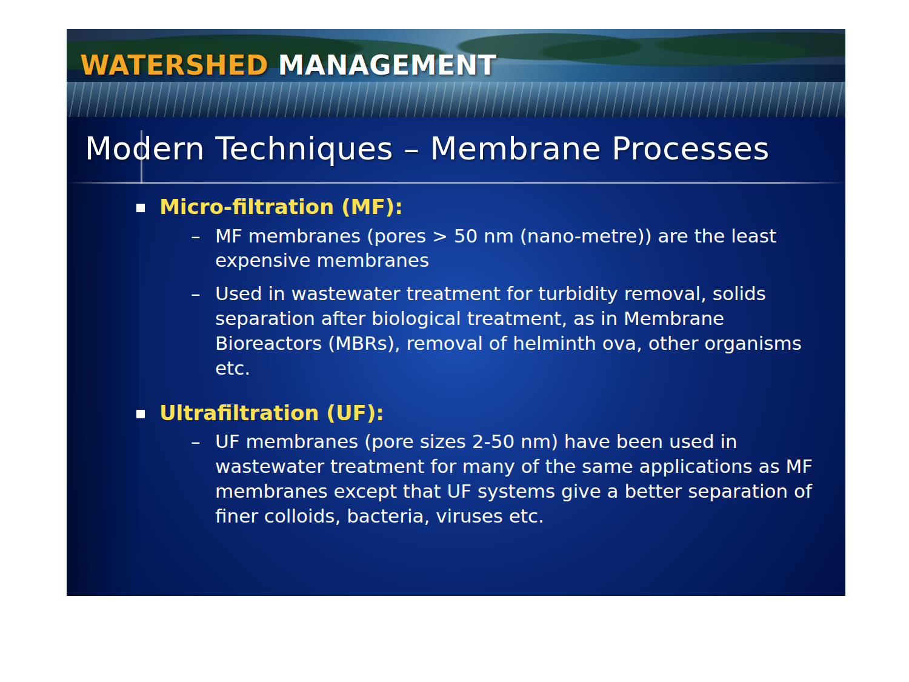WATERSHED MANAGEMENT
Modern Techniques – Membrane Processes
Micro-filtration (MF):
–MF membranes (pores > 50 nm (nano-metre)) are the least expensive membranes
–Used in wastewater treatment for turbidity removal, solids separation after biological treatment, as in Membrane Bioreactors (MBRs), removal of helminth ova, other organisms etc.
Ultrafiltration (UF):
–UF membranes (pore sizes 2-50 nm) have been used in wastewater treatment for many of the same applications as MF membranes except that UF systems give a better separation of finer colloids, bacteria, viruses etc.
24
Prof. T I Eldho, Department of Civil Engineering, IIT Bombay